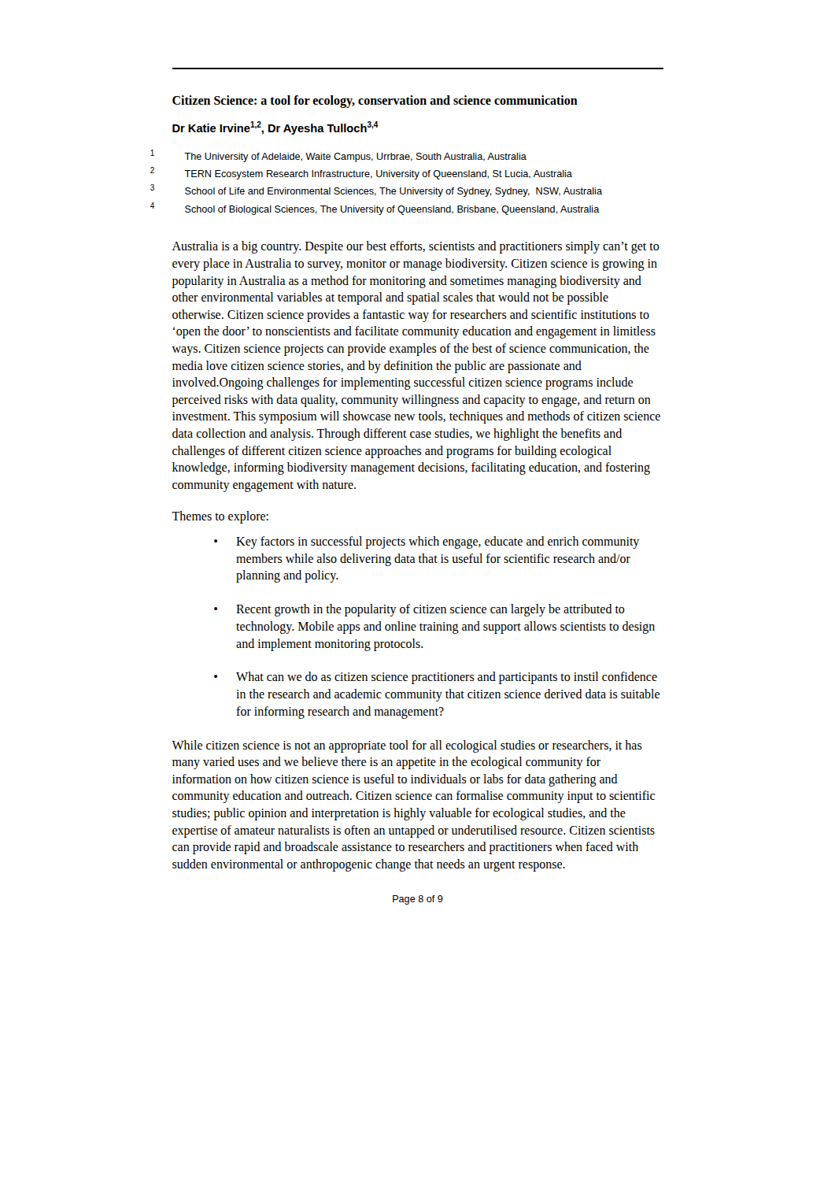Citizen Science: a tool for ecology, conservation and science communication
Dr Katie Irvine1,2, Dr Ayesha Tulloch3,4
1 The University of Adelaide, Waite Campus, Urrbrae, South Australia, Australia
2 TERN Ecosystem Research Infrastructure, University of Queensland, St Lucia, Australia
3 School of Life and Environmental Sciences, The University of Sydney, Sydney, NSW, Australia
4 School of Biological Sciences, The University of Queensland, Brisbane, Queensland, Australia
Australia is a big country. Despite our best efforts, scientists and practitioners simply can’t get to every place in Australia to survey, monitor or manage biodiversity. Citizen science is growing in popularity in Australia as a method for monitoring and sometimes managing biodiversity and other environmental variables at temporal and spatial scales that would not be possible otherwise. Citizen science provides a fantastic way for researchers and scientific institutions to ‘open the door’ to nonscientists and facilitate community education and engagement in limitless ways. Citizen science projects can provide examples of the best of science communication, the media love citizen science stories, and by definition the public are passionate and involved.Ongoing challenges for implementing successful citizen science programs include perceived risks with data quality, community willingness and capacity to engage, and return on investment. This symposium will showcase new tools, techniques and methods of citizen science data collection and analysis. Through different case studies, we highlight the benefits and challenges of different citizen science approaches and programs for building ecological knowledge, informing biodiversity management decisions, facilitating education, and fostering community engagement with nature.
Themes to explore:
Key factors in successful projects which engage, educate and enrich community members while also delivering data that is useful for scientific research and/or planning and policy.
Recent growth in the popularity of citizen science can largely be attributed to technology. Mobile apps and online training and support allows scientists to design and implement monitoring protocols.
What can we do as citizen science practitioners and participants to instil confidence in the research and academic community that citizen science derived data is suitable for informing research and management?
While citizen science is not an appropriate tool for all ecological studies or researchers, it has many varied uses and we believe there is an appetite in the ecological community for information on how citizen science is useful to individuals or labs for data gathering and community education and outreach. Citizen science can formalise community input to scientific studies; public opinion and interpretation is highly valuable for ecological studies, and the expertise of amateur naturalists is often an untapped or underutilised resource. Citizen scientists can provide rapid and broadscale assistance to researchers and practitioners when faced with sudden environmental or anthropogenic change that needs an urgent response.
Page 8 of 9